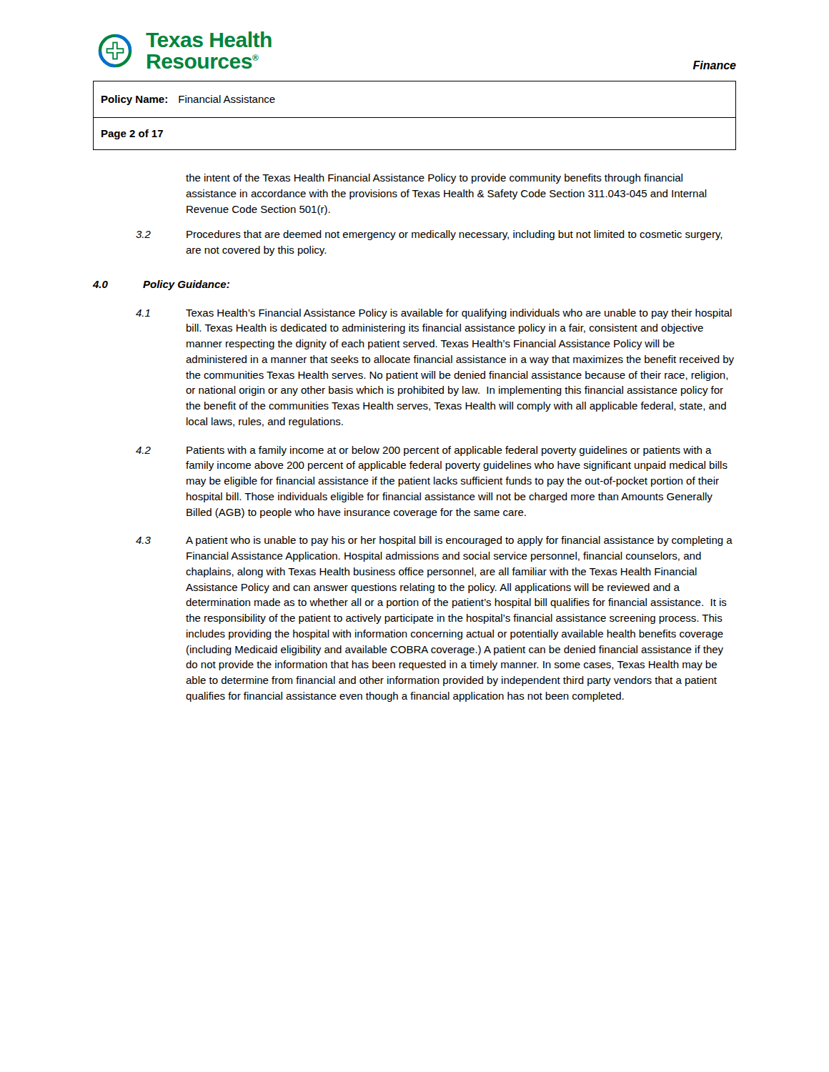Texas Health
Resources®
Finance
| Policy Name: Financial Assistance |
| Page 2 of 17 |
the intent of the Texas Health Financial Assistance Policy to provide community benefits through financial assistance in accordance with the provisions of Texas Health & Safety Code Section 311.043-045 and Internal Revenue Code Section 501(r).
3.2
Procedures that are deemed not emergency or medically necessary, including but not limited to cosmetic surgery, are not covered by this policy.
4.0
Policy Guidance:
4.1
Texas Health’s Financial Assistance Policy is available for qualifying individuals who are unable to pay their hospital bill. Texas Health is dedicated to administering its financial assistance policy in a fair, consistent and objective manner respecting the dignity of each patient served. Texas Health’s Financial Assistance Policy will be administered in a manner that seeks to allocate financial assistance in a way that maximizes the benefit received by the communities Texas Health serves. No patient will be denied financial assistance because of their race, religion, or national origin or any other basis which is prohibited by law. In implementing this financial assistance policy for the benefit of the communities Texas Health serves, Texas Health will comply with all applicable federal, state, and local laws, rules, and regulations.
4.2
Patients with a family income at or below 200 percent of applicable federal poverty guidelines or patients with a family income above 200 percent of applicable federal poverty guidelines who have significant unpaid medical bills may be eligible for financial assistance if the patient lacks sufficient funds to pay the out-of-pocket portion of their hospital bill. Those individuals eligible for financial assistance will not be charged more than Amounts Generally Billed (AGB) to people who have insurance coverage for the same care.
4.3
A patient who is unable to pay his or her hospital bill is encouraged to apply for financial assistance by completing a Financial Assistance Application. Hospital admissions and social service personnel, financial counselors, and chaplains, along with Texas Health business office personnel, are all familiar with the Texas Health Financial Assistance Policy and can answer questions relating to the policy. All applications will be reviewed and a determination made as to whether all or a portion of the patient’s hospital bill qualifies for financial assistance. It is the responsibility of the patient to actively participate in the hospital’s financial assistance screening process. This includes providing the hospital with information concerning actual or potentially available health benefits coverage (including Medicaid eligibility and available COBRA coverage.) A patient can be denied financial assistance if they do not provide the information that has been requested in a timely manner. In some cases, Texas Health may be able to determine from financial and other information provided by independent third party vendors that a patient qualifies for financial assistance even though a financial application has not been completed.